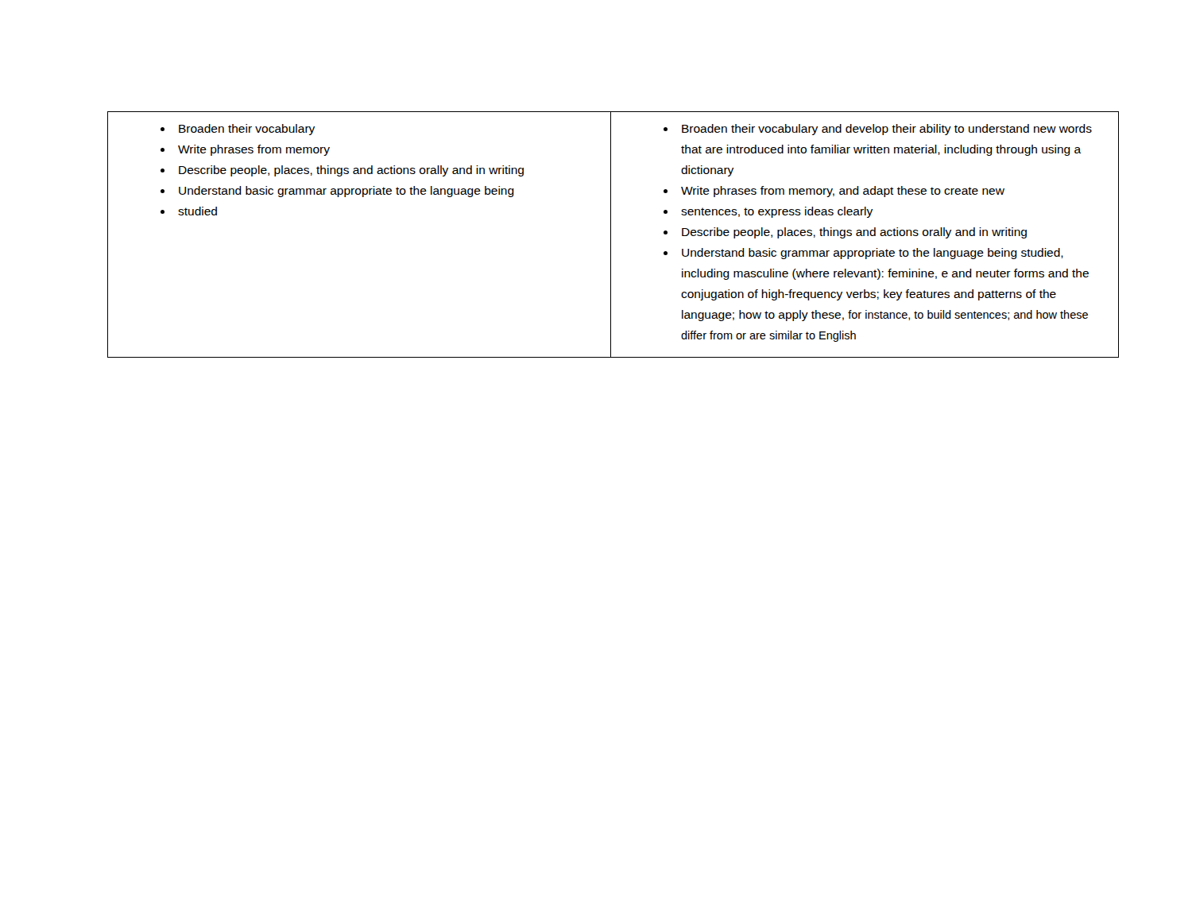| Broaden their vocabulary Write phrases from memory Describe people, places, things and actions orally and in writing Understand basic grammar appropriate to the language being studied | Broaden their vocabulary and develop their ability to understand new words that are introduced into familiar written material, including through using a dictionary Write phrases from memory, and adapt these to create new sentences, to express ideas clearly Describe people, places, things and actions orally and in writing Understand basic grammar appropriate to the language being studied, including masculine (where relevant): feminine, e and neuter forms and the conjugation of high-frequency verbs; key features and patterns of the language; how to apply these, for instance, to build sentences; and how these differ from or are similar to English |